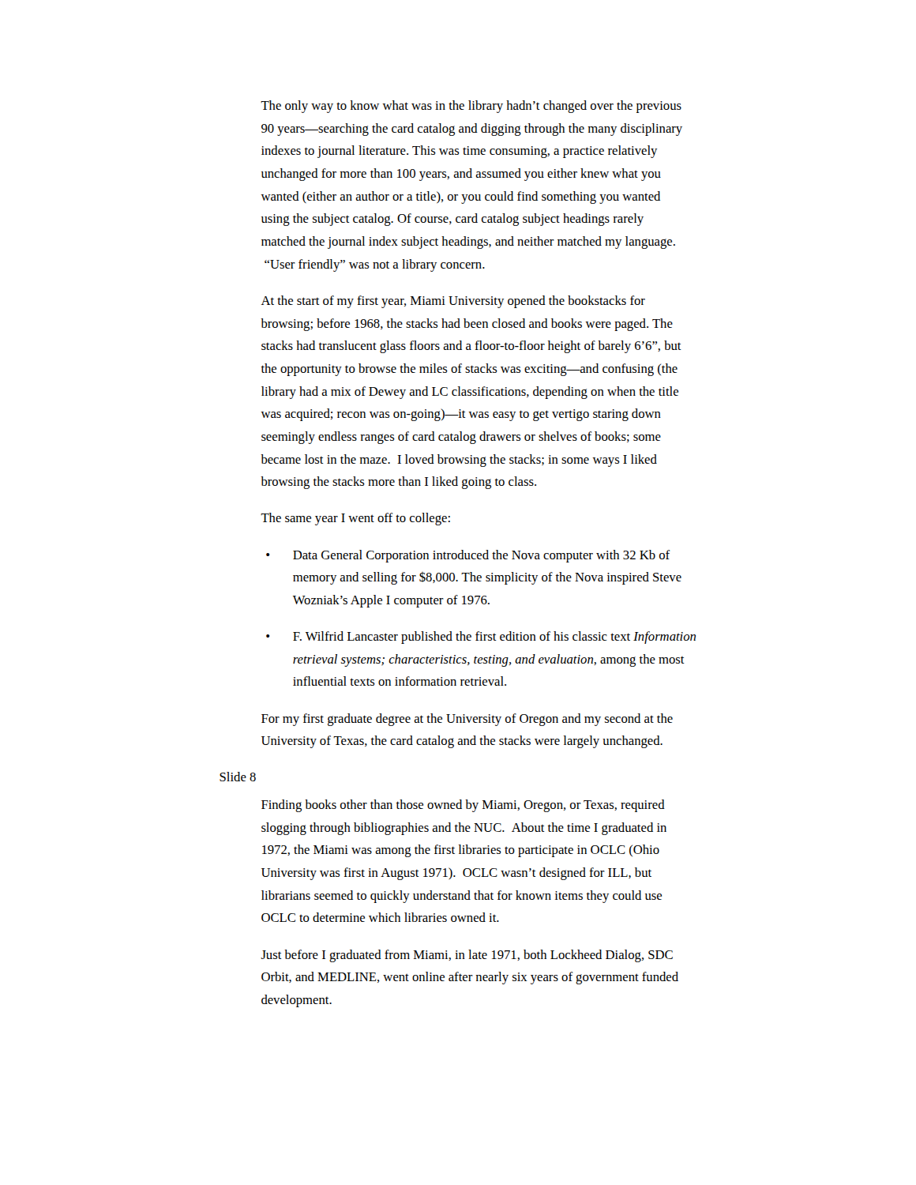The only way to know what was in the library hadn’t changed over the previous 90 years—searching the card catalog and digging through the many disciplinary indexes to journal literature. This was time consuming, a practice relatively unchanged for more than 100 years, and assumed you either knew what you wanted (either an author or a title), or you could find something you wanted using the subject catalog. Of course, card catalog subject headings rarely matched the journal index subject headings, and neither matched my language. “User friendly” was not a library concern.
At the start of my first year, Miami University opened the bookstacks for browsing; before 1968, the stacks had been closed and books were paged. The stacks had translucent glass floors and a floor-to-floor height of barely 6’6”, but the opportunity to browse the miles of stacks was exciting—and confusing (the library had a mix of Dewey and LC classifications, depending on when the title was acquired; recon was on-going)—it was easy to get vertigo staring down seemingly endless ranges of card catalog drawers or shelves of books; some became lost in the maze. I loved browsing the stacks; in some ways I liked browsing the stacks more than I liked going to class.
The same year I went off to college:
Data General Corporation introduced the Nova computer with 32 Kb of memory and selling for $8,000. The simplicity of the Nova inspired Steve Wozniak’s Apple I computer of 1976.
F. Wilfrid Lancaster published the first edition of his classic text Information retrieval systems; characteristics, testing, and evaluation, among the most influential texts on information retrieval.
For my first graduate degree at the University of Oregon and my second at the University of Texas, the card catalog and the stacks were largely unchanged.
Slide 8
Finding books other than those owned by Miami, Oregon, or Texas, required slogging through bibliographies and the NUC. About the time I graduated in 1972, the Miami was among the first libraries to participate in OCLC (Ohio University was first in August 1971). OCLC wasn’t designed for ILL, but librarians seemed to quickly understand that for known items they could use OCLC to determine which libraries owned it.
Just before I graduated from Miami, in late 1971, both Lockheed Dialog, SDC Orbit, and MEDLINE, went online after nearly six years of government funded development.